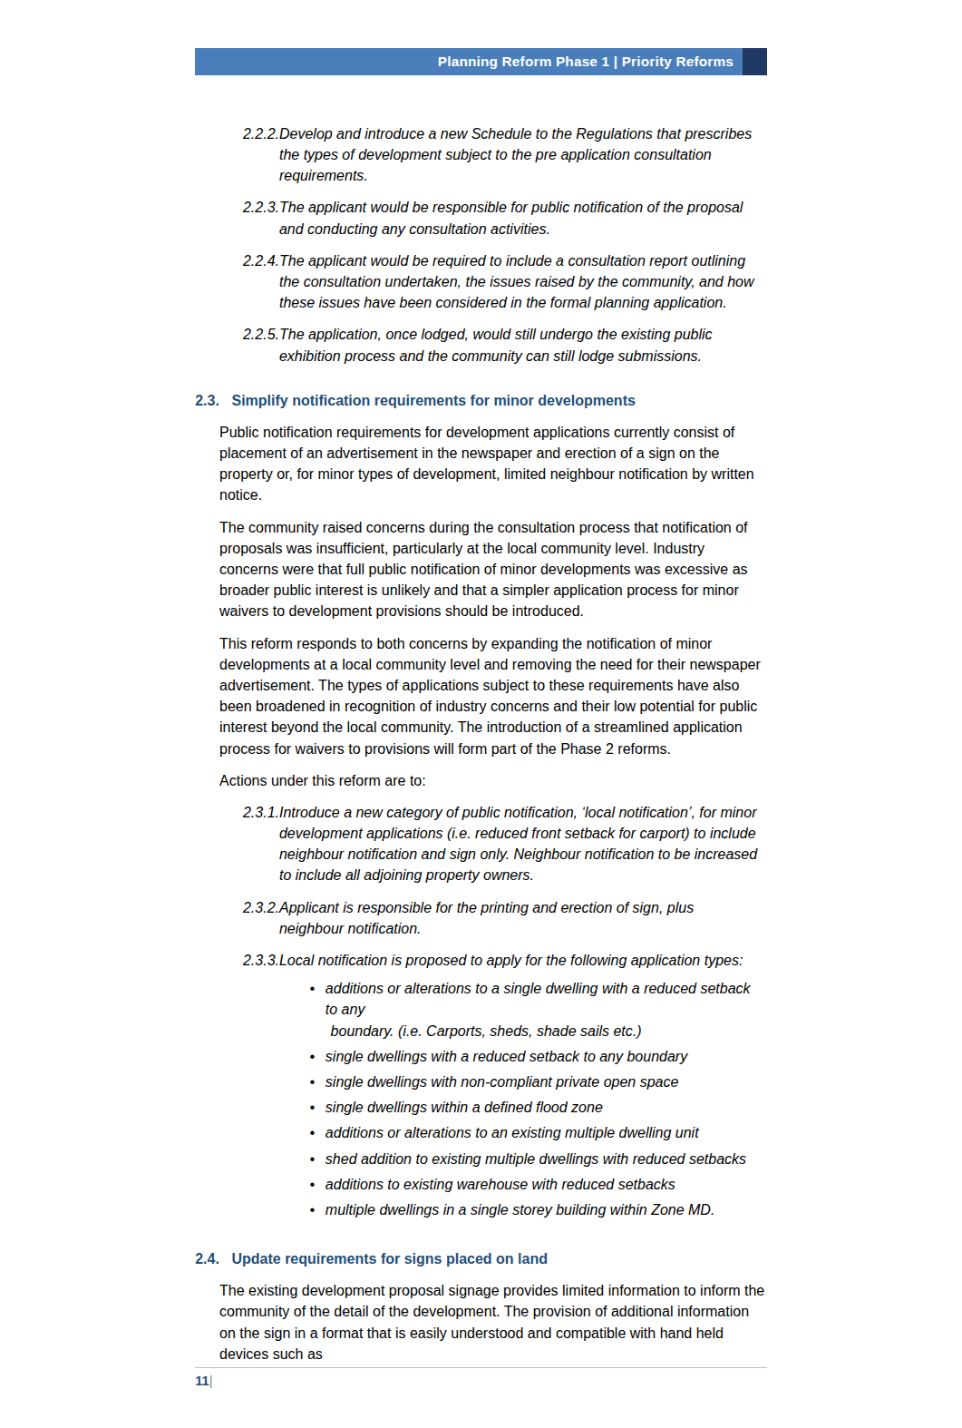Planning Reform Phase 1 | Priority Reforms
2.2.2.
Develop and introduce a new Schedule to the Regulations that prescribes the types of development subject to the pre application consultation requirements.
2.2.3.
The applicant would be responsible for public notification of the proposal and conducting any consultation activities.
2.2.4.
The applicant would be required to include a consultation report outlining the consultation undertaken, the issues raised by the community, and how these issues have been considered in the formal planning application.
2.2.5.
The application, once lodged, would still undergo the existing public exhibition process and the community can still lodge submissions.
2.3. Simplify notification requirements for minor developments
Public notification requirements for development applications currently consist of placement of an advertisement in the newspaper and erection of a sign on the property or, for minor types of development, limited neighbour notification by written notice.
The community raised concerns during the consultation process that notification of proposals was insufficient, particularly at the local community level. Industry concerns were that full public notification of minor developments was excessive as broader public interest is unlikely and that a simpler application process for minor waivers to development provisions should be introduced.
This reform responds to both concerns by expanding the notification of minor developments at a local community level and removing the need for their newspaper advertisement. The types of applications subject to these requirements have also been broadened in recognition of industry concerns and their low potential for public interest beyond the local community. The introduction of a streamlined application process for waivers to provisions will form part of the Phase 2 reforms.
Actions under this reform are to:
2.3.1.
Introduce a new category of public notification, ‘local notification’, for minor development applications (i.e. reduced front setback for carport) to include neighbour notification and sign only. Neighbour notification to be increased to include all adjoining property owners.
2.3.2.
Applicant is responsible for the printing and erection of sign, plus neighbour notification.
2.3.3.
Local notification is proposed to apply for the following application types:
additions or alterations to a single dwelling with a reduced setback to anyboundary. (i.e. Carports, sheds, shade sails etc.)
single dwellings with a reduced setback to any boundary
single dwellings with non-compliant private open space
single dwellings within a defined flood zone
additions or alterations to an existing multiple dwelling unit
shed addition to existing multiple dwellings with reduced setbacks
additions to existing warehouse with reduced setbacks
multiple dwellings in a single storey building within Zone MD.
2.4. Update requirements for signs placed on land
The existing development proposal signage provides limited information to inform the community of the detail of the development. The provision of additional information on the sign in a format that is easily understood and compatible with hand held devices such as
11|